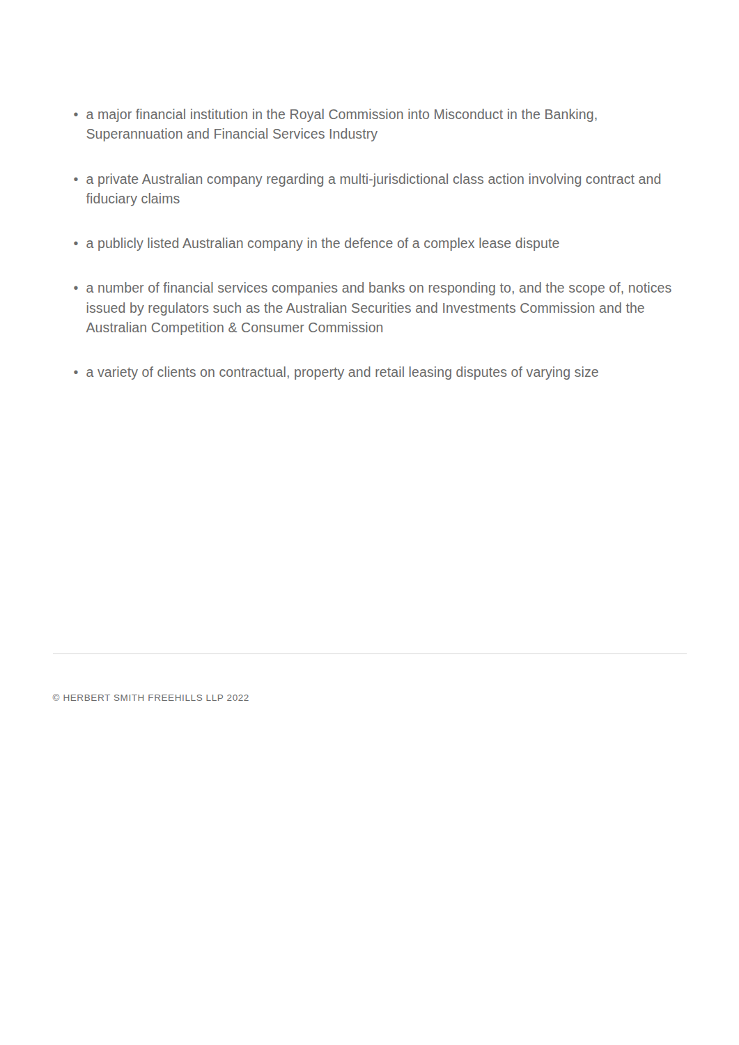a major financial institution in the Royal Commission into Misconduct in the Banking, Superannuation and Financial Services Industry
a private Australian company regarding a multi-jurisdictional class action involving contract and fiduciary claims
a publicly listed Australian company in the defence of a complex lease dispute
a number of financial services companies and banks on responding to, and the scope of, notices issued by regulators such as the Australian Securities and Investments Commission and the Australian Competition & Consumer Commission
a variety of clients on contractual, property and retail leasing disputes of varying size
© HERBERT SMITH FREEHILLS LLP 2022